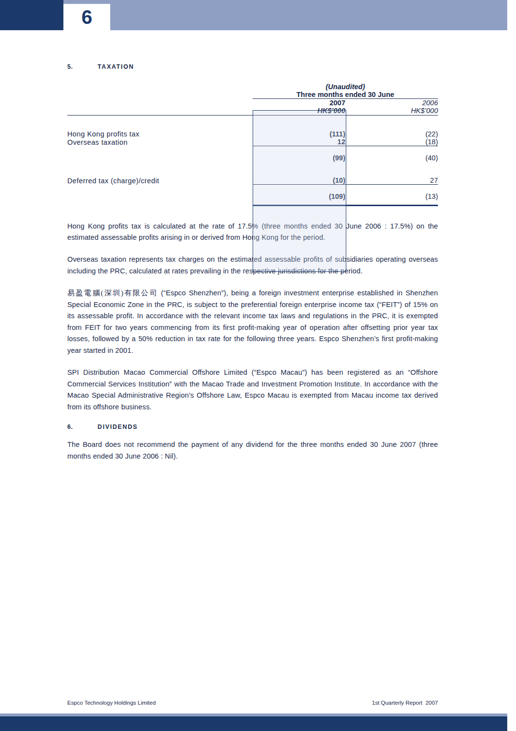6
5.
TAXATION
| | (Unaudited) |
| | Three months ended 30 June |
| | 2007 | 2006 |
| | HK$’000 | HK$’000 |
| Hong Kong profits tax | (111) | (22) |
| Overseas taxation | 12 | (18) |
| | (99) | (40) |
| Deferred tax (charge)/credit | (10) | 27 |
| | (109) | (13) |
Hong Kong profits tax is calculated at the rate of 17.5% (three months ended 30 June 2006 : 17.5%) on the estimated assessable profits arising in or derived from Hong Kong for the period.
Overseas taxation represents tax charges on the estimated assessable profits of subsidiaries operating overseas including the PRC, calculated at rates prevailing in the respective jurisdictions for the period.
易盈電腦(深圳)有限公司 (“Espco Shenzhen”), being a foreign investment enterprise established in Shenzhen Special Economic Zone in the PRC, is subject to the preferential foreign enterprise income tax (“FEIT”) of 15% on its assessable profit. In accordance with the relevant income tax laws and regulations in the PRC, it is exempted from FEIT for two years commencing from its first profit-making year of operation after offsetting prior year tax losses, followed by a 50% reduction in tax rate for the following three years. Espco Shenzhen’s first profit-making year started in 2001.
SPI Distribution Macao Commercial Offshore Limited (“Espco Macau”) has been registered as an “Offshore Commercial Services Institution” with the Macao Trade and Investment Promotion Institute. In accordance with the Macao Special Administrative Region’s Offshore Law, Espco Macau is exempted from Macau income tax derived from its offshore business.
6.
DIVIDENDS
The Board does not recommend the payment of any dividend for the three months ended 30 June 2007 (three months ended 30 June 2006 : Nil).
Espco Technology Holdings Limited
1st Quarterly Report 2007